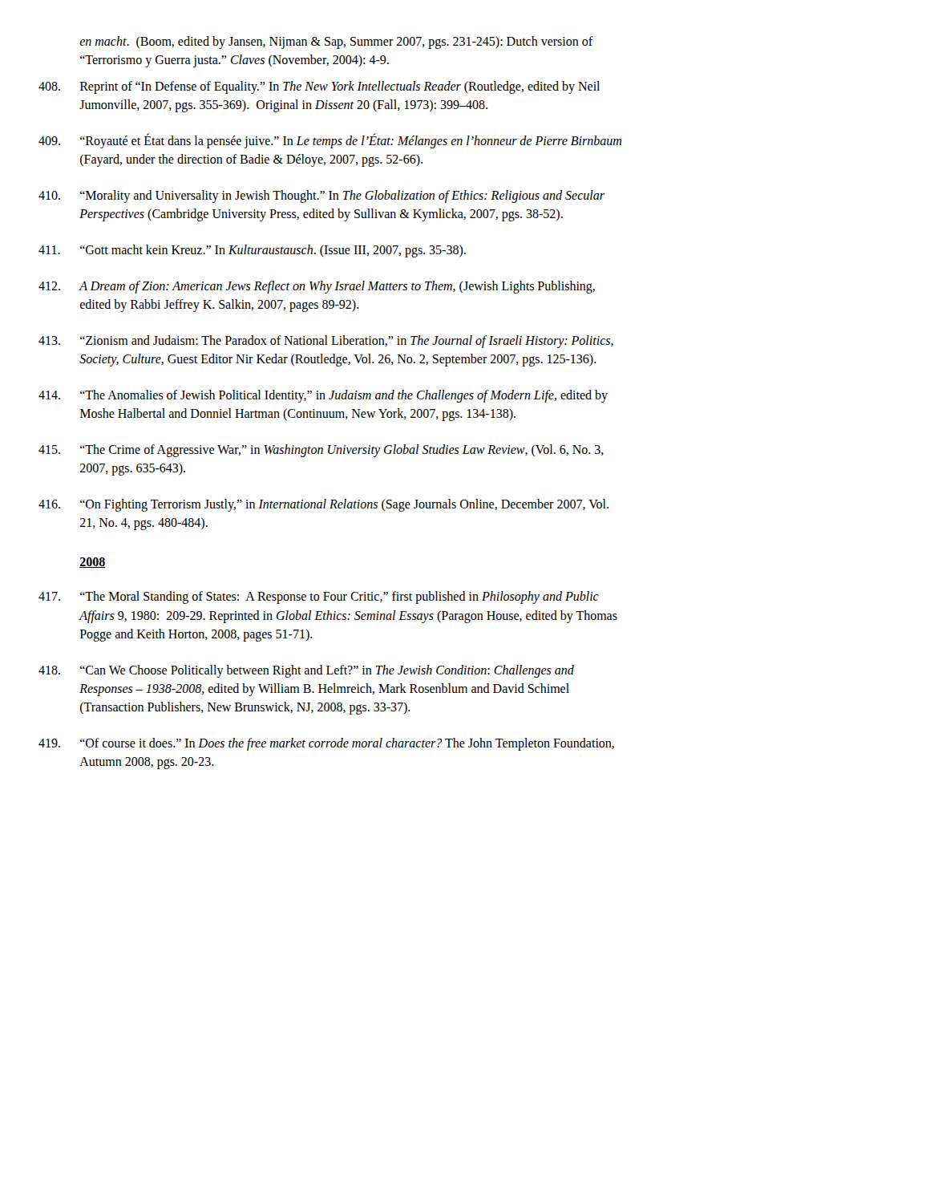en macht. (Boom, edited by Jansen, Nijman & Sap, Summer 2007, pgs. 231-245): Dutch version of “Terrorismo y Guerra justa.” Claves (November, 2004): 4-9.
408. Reprint of “In Defense of Equality.” In The New York Intellectuals Reader (Routledge, edited by Neil Jumonville, 2007, pgs. 355-369). Original in Dissent 20 (Fall, 1973): 399–408.
409.“Royauté et État dans la pensée juive.” In Le temps de l’État: Mélanges en l’honneur de Pierre Birnbaum (Fayard, under the direction of Badie & Déloye, 2007, pgs. 52-66).
410.“Morality and Universality in Jewish Thought.” In The Globalization of Ethics: Religious and Secular Perspectives (Cambridge University Press, edited by Sullivan & Kymlicka, 2007, pgs. 38-52).
411.“Gott macht kein Kreuz.” In Kulturaustausch. (Issue III, 2007, pgs. 35-38).
412. A Dream of Zion: American Jews Reflect on Why Israel Matters to Them, (Jewish Lights Publishing, edited by Rabbi Jeffrey K. Salkin, 2007, pages 89-92).
413.“Zionism and Judaism: The Paradox of National Liberation,” in The Journal of Israeli History: Politics, Society, Culture, Guest Editor Nir Kedar (Routledge, Vol. 26, No. 2, September 2007, pgs. 125-136).
414.“The Anomalies of Jewish Political Identity,” in Judaism and the Challenges of Modern Life, edited by Moshe Halbertal and Donniel Hartman (Continuum, New York, 2007, pgs. 134-138).
415.“The Crime of Aggressive War,” in Washington University Global Studies Law Review, (Vol. 6, No. 3, 2007, pgs. 635-643).
416.“On Fighting Terrorism Justly,” in International Relations (Sage Journals Online, December 2007, Vol. 21, No. 4, pgs. 480-484).
2008
417.“The Moral Standing of States: A Response to Four Critic,” first published in Philosophy and Public Affairs 9, 1980: 209-29. Reprinted in Global Ethics: Seminal Essays (Paragon House, edited by Thomas Pogge and Keith Horton, 2008, pages 51-71).
418.“Can We Choose Politically between Right and Left?” in The Jewish Condition: Challenges and Responses – 1938-2008, edited by William B. Helmreich, Mark Rosenblum and David Schimel (Transaction Publishers, New Brunswick, NJ, 2008, pgs. 33-37).
419.“Of course it does.” In Does the free market corrode moral character? The John Templeton Foundation, Autumn 2008, pgs. 20-23.